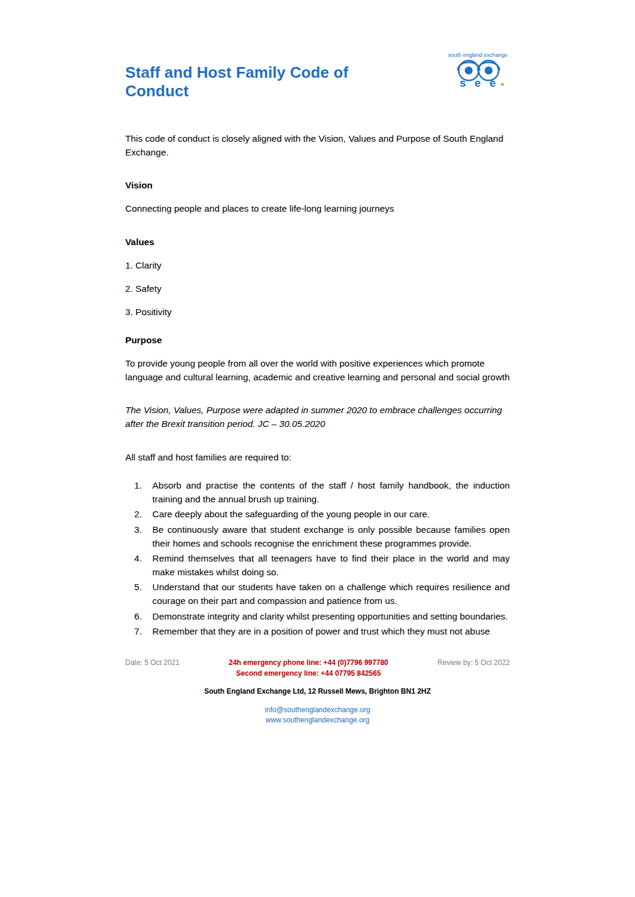Staff and Host Family Code of Conduct
south england exchange s e e
This code of conduct is closely aligned with the Vision, Values and Purpose of South England Exchange.
Vision
Connecting people and places to create life-long learning journeys
Values
1. Clarity
2. Safety
3. Positivity
Purpose
To provide young people from all over the world with positive experiences which promote language and cultural learning, academic and creative learning and personal and social growth
The Vision, Values, Purpose were adapted in summer 2020 to embrace challenges occurring after the Brexit transition period. JC – 30.05.2020
All staff and host families are required to:
Absorb and practise the contents of the staff / host family handbook, the induction training and the annual brush up training.
Care deeply about the safeguarding of the young people in our care.
Be continuously aware that student exchange is only possible because families open their homes and schools recognise the enrichment these programmes provide.
Remind themselves that all teenagers have to find their place in the world and may make mistakes whilst doing so.
Understand that our students have taken on a challenge which requires resilience and courage on their part and compassion and patience from us.
Demonstrate integrity and clarity whilst presenting opportunities and setting boundaries.
Remember that they are in a position of power and trust which they must not abuse
Date: 5 Oct 2021
24h emergency phone line: +44 (0)7796 997780
Second emergency line: +44 07795 842565
Review by: 5 Oct 2022
South England Exchange Ltd, 12 Russell Mews, Brighton BN1 2HZ
info@southenglandexchange.org
www.southenglandexchange.org